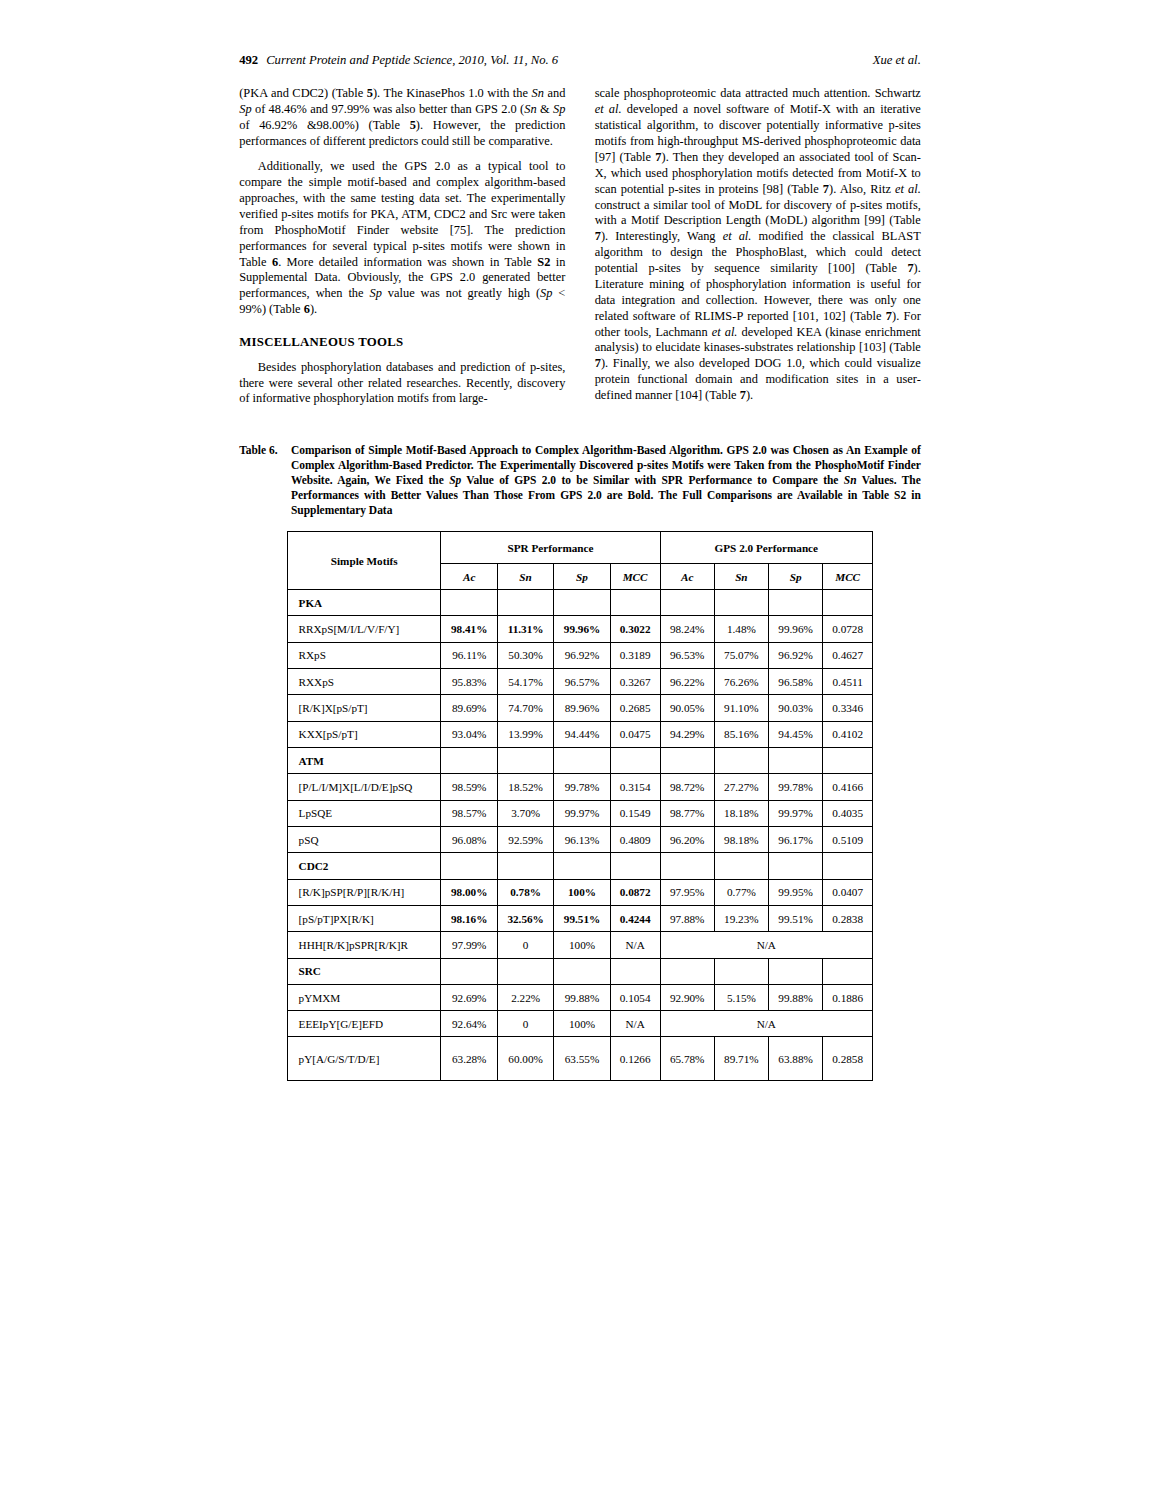492 Current Protein and Peptide Science, 2010, Vol. 11, No. 6
Xue et al.
(PKA and CDC2) (Table 5). The KinasePhos 1.0 with the Sn and Sp of 48.46% and 97.99% was also better than GPS 2.0 (Sn & Sp of 46.92% &98.00%) (Table 5). However, the prediction performances of different predictors could still be comparative.
Additionally, we used the GPS 2.0 as a typical tool to compare the simple motif-based and complex algorithm-based approaches, with the same testing data set. The experimentally verified p-sites motifs for PKA, ATM, CDC2 and Src were taken from PhosphoMotif Finder website [75]. The prediction performances for several typical p-sites motifs were shown in Table 6. More detailed information was shown in Table S2 in Supplemental Data. Obviously, the GPS 2.0 generated better performances, when the Sp value was not greatly high (Sp < 99%) (Table 6).
MISCELLANEOUS TOOLS
Besides phosphorylation databases and prediction of p-sites, there were several other related researches. Recently, discovery of informative phosphorylation motifs from large-
scale phosphoproteomic data attracted much attention. Schwartz et al. developed a novel software of Motif-X with an iterative statistical algorithm, to discover potentially informative p-sites motifs from high-throughput MS-derived phosphoproteomic data [97] (Table 7). Then they developed an associated tool of Scan-X, which used phosphorylation motifs detected from Motif-X to scan potential p-sites in proteins [98] (Table 7). Also, Ritz et al. construct a similar tool of MoDL for discovery of p-sites motifs, with a Motif Description Length (MoDL) algorithm [99] (Table 7). Interestingly, Wang et al. modified the classical BLAST algorithm to design the PhosphoBlast, which could detect potential p-sites by sequence similarity [100] (Table 7). Literature mining of phosphorylation information is useful for data integration and collection. However, there was only one related software of RLIMS-P reported [101, 102] (Table 7). For other tools, Lachmann et al. developed KEA (kinase enrichment analysis) to elucidate kinases-substrates relationship [103] (Table 7). Finally, we also developed DOG 1.0, which could visualize protein functional domain and modification sites in a user-defined manner [104] (Table 7).
Table 6.
Comparison of Simple Motif-Based Approach to Complex Algorithm-Based Algorithm. GPS 2.0 was Chosen as An Example of Complex Algorithm-Based Predictor. The Experimentally Discovered p-sites Motifs were Taken from the PhosphoMotif Finder Website. Again, We Fixed the Sp Value of GPS 2.0 to be Similar with SPR Performance to Compare the Sn Values. The Performances with Better Values Than Those From GPS 2.0 are Bold. The Full Comparisons are Available in Table S2 in Supplementary Data
| Simple Motifs | SPR Performance | GPS 2.0 Performance |
| --- | --- | --- |
| Ac | Sn | Sp | MCC | Ac | Sn | Sp | MCC |
| PKA | | | | | | | | |
| RRXpS[M/I/L/V/F/Y] | 98.41% | 11.31% | 99.96% | 0.3022 | 98.24% | 1.48% | 99.96% | 0.0728 |
| RXpS | 96.11% | 50.30% | 96.92% | 0.3189 | 96.53% | 75.07% | 96.92% | 0.4627 |
| RXXpS | 95.83% | 54.17% | 96.57% | 0.3267 | 96.22% | 76.26% | 96.58% | 0.4511 |
| [R/K]X[pS/pT] | 89.69% | 74.70% | 89.96% | 0.2685 | 90.05% | 91.10% | 90.03% | 0.3346 |
| KXX[pS/pT] | 93.04% | 13.99% | 94.44% | 0.0475 | 94.29% | 85.16% | 94.45% | 0.4102 |
| ATM | | | | | | | | |
| [P/L/I/M]X[L/I/D/E]pSQ | 98.59% | 18.52% | 99.78% | 0.3154 | 98.72% | 27.27% | 99.78% | 0.4166 |
| LpSQE | 98.57% | 3.70% | 99.97% | 0.1549 | 98.77% | 18.18% | 99.97% | 0.4035 |
| pSQ | 96.08% | 92.59% | 96.13% | 0.4809 | 96.20% | 98.18% | 96.17% | 0.5109 |
| CDC2 | | | | | | | | |
| [R/K]pSP[R/P][R/K/H] | 98.00% | 0.78% | 100% | 0.0872 | 97.95% | 0.77% | 99.95% | 0.0407 |
| [pS/pT]PX[R/K] | 98.16% | 32.56% | 99.51% | 0.4244 | 97.88% | 19.23% | 99.51% | 0.2838 |
| HHH[R/K]pSPR[R/K]R | 97.99% | 0 | 100% | N/A | N/A |
| SRC | | | | | | | | |
| pYMXM | 92.69% | 2.22% | 99.88% | 0.1054 | 92.90% | 5.15% | 99.88% | 0.1886 |
| EEEIpY[G/E]EFD | 92.64% | 0 | 100% | N/A | N/A |
| pY[A/G/S/T/D/E] | 63.28% | 60.00% | 63.55% | 0.1266 | 65.78% | 89.71% | 63.88% | 0.2858 |